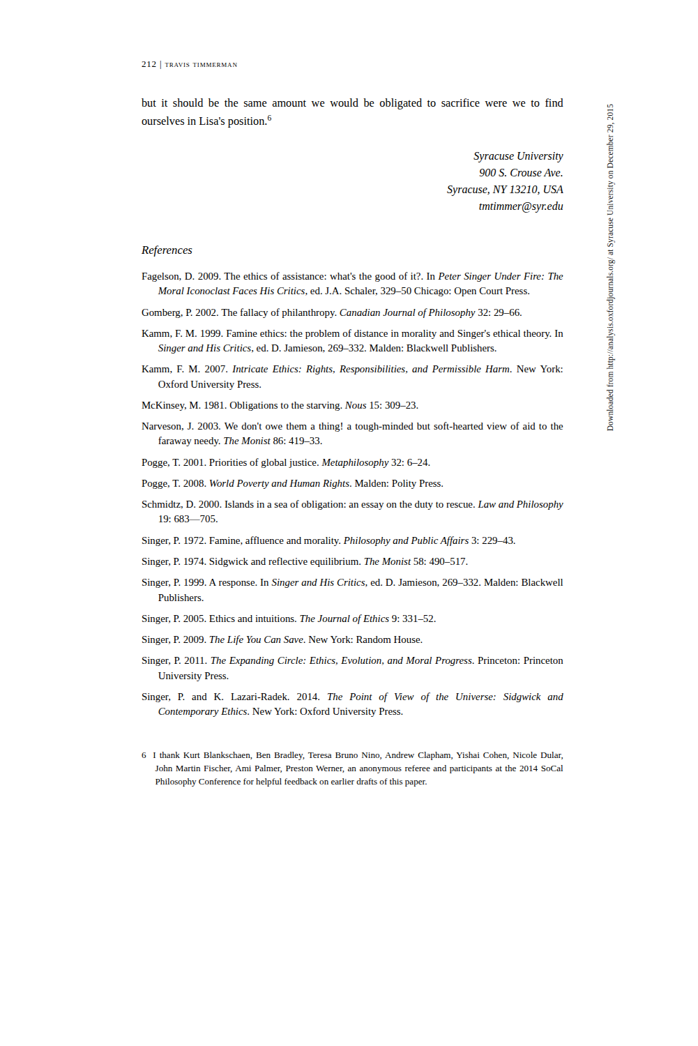212 | travis timmerman
but it should be the same amount we would be obligated to sacrifice were we to find ourselves in Lisa's position.6
Syracuse University
900 S. Crouse Ave.
Syracuse, NY 13210, USA
tmtimmer@syr.edu
References
Fagelson, D. 2009. The ethics of assistance: what's the good of it?. In Peter Singer Under Fire: The Moral Iconoclast Faces His Critics, ed. J.A. Schaler, 329–50 Chicago: Open Court Press.
Gomberg, P. 2002. The fallacy of philanthropy. Canadian Journal of Philosophy 32: 29–66.
Kamm, F. M. 1999. Famine ethics: the problem of distance in morality and Singer's ethical theory. In Singer and His Critics, ed. D. Jamieson, 269–332. Malden: Blackwell Publishers.
Kamm, F. M. 2007. Intricate Ethics: Rights, Responsibilities, and Permissible Harm. New York: Oxford University Press.
McKinsey, M. 1981. Obligations to the starving. Nous 15: 309–23.
Narveson, J. 2003. We don't owe them a thing! a tough-minded but soft-hearted view of aid to the faraway needy. The Monist 86: 419–33.
Pogge, T. 2001. Priorities of global justice. Metaphilosophy 32: 6–24.
Pogge, T. 2008. World Poverty and Human Rights. Malden: Polity Press.
Schmidtz, D. 2000. Islands in a sea of obligation: an essay on the duty to rescue. Law and Philosophy 19: 683—705.
Singer, P. 1972. Famine, affluence and morality. Philosophy and Public Affairs 3: 229–43.
Singer, P. 1974. Sidgwick and reflective equilibrium. The Monist 58: 490–517.
Singer, P. 1999. A response. In Singer and His Critics, ed. D. Jamieson, 269–332. Malden: Blackwell Publishers.
Singer, P. 2005. Ethics and intuitions. The Journal of Ethics 9: 331–52.
Singer, P. 2009. The Life You Can Save. New York: Random House.
Singer, P. 2011. The Expanding Circle: Ethics, Evolution, and Moral Progress. Princeton: Princeton University Press.
Singer, P. and K. Lazari-Radek. 2014. The Point of View of the Universe: Sidgwick and Contemporary Ethics. New York: Oxford University Press.
6 I thank Kurt Blankschaen, Ben Bradley, Teresa Bruno Nino, Andrew Clapham, Yishai Cohen, Nicole Dular, John Martin Fischer, Ami Palmer, Preston Werner, an anonymous referee and participants at the 2014 SoCal Philosophy Conference for helpful feedback on earlier drafts of this paper.
Downloaded from http://analysis.oxfordjournals.org/ at Syracuse University on December 29, 2015